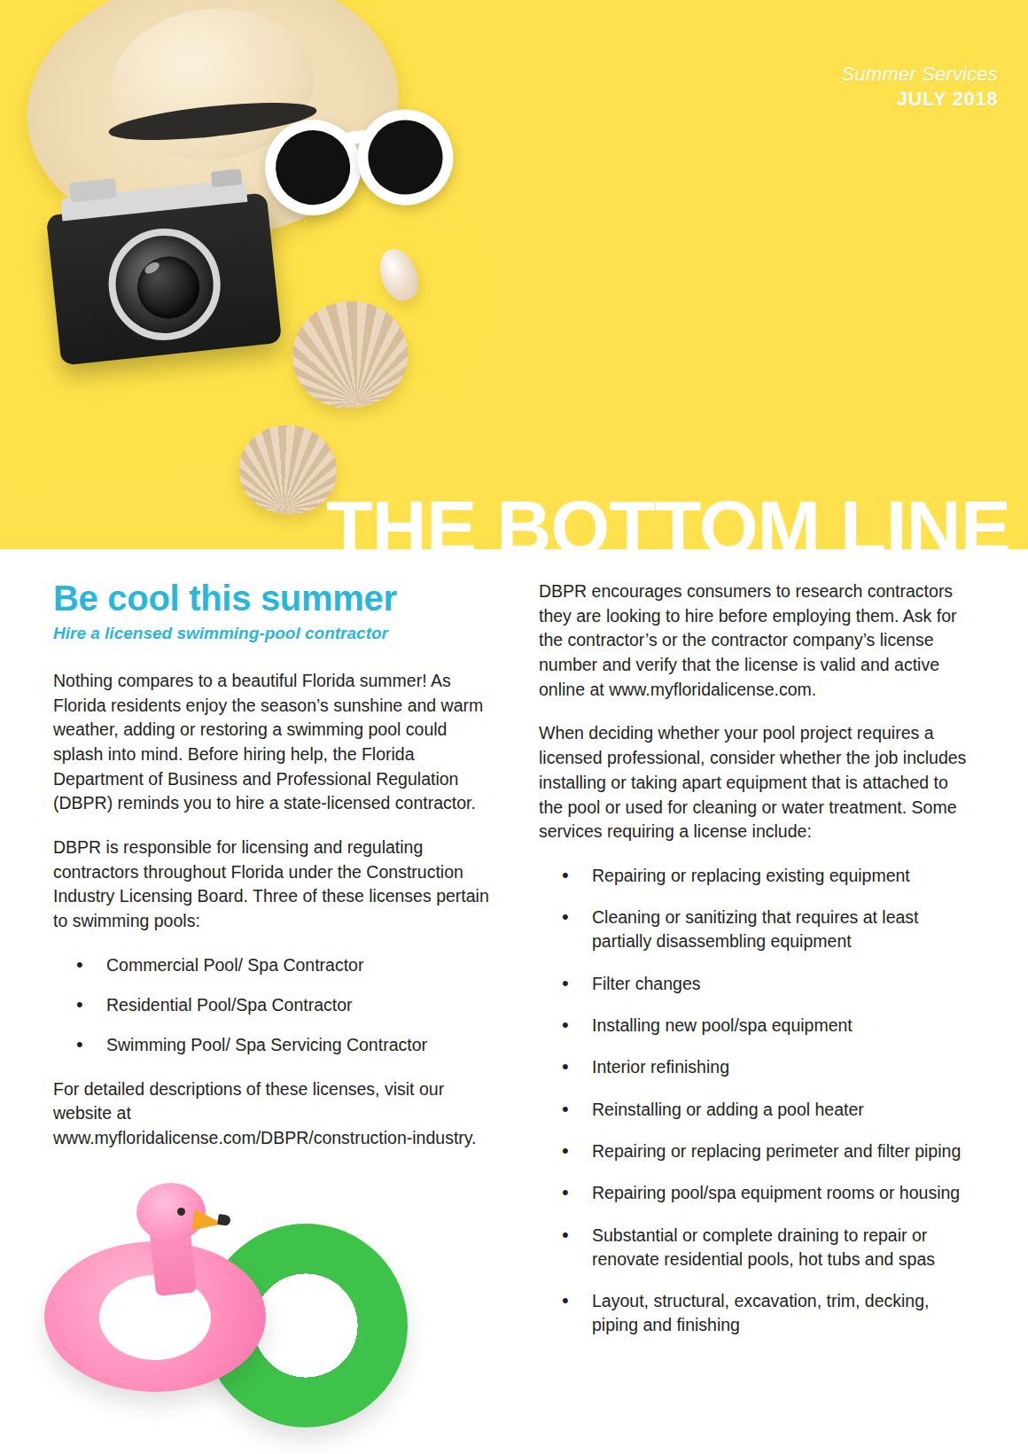Summer Services
JULY 2018
THE BOTTOM LINE
Be cool this summer
Hire a licensed swimming-pool contractor
Nothing compares to a beautiful Florida summer! As Florida residents enjoy the season’s sunshine and warm weather, adding or restoring a swimming pool could splash into mind. Before hiring help, the Florida Department of Business and Professional Regulation (DBPR) reminds you to hire a state-licensed contractor.
DBPR is responsible for licensing and regulating contractors throughout Florida under the Construction Industry Licensing Board. Three of these licenses pertain to swimming pools:
Commercial Pool/ Spa Contractor
Residential Pool/Spa Contractor
Swimming Pool/ Spa Servicing Contractor
For detailed descriptions of these licenses, visit our website at www.myfloridalicense.com/DBPR/construction-industry.
DBPR encourages consumers to research contractors they are looking to hire before employing them. Ask for the contractor’s or the contractor company’s license number and verify that the license is valid and active online at www.myfloridalicense.com.
When deciding whether your pool project requires a licensed professional, consider whether the job includes installing or taking apart equipment that is attached to the pool or used for cleaning or water treatment. Some services requiring a license include:
Repairing or replacing existing equipment
Cleaning or sanitizing that requires at least partially disassembling equipment
Filter changes
Installing new pool/spa equipment
Interior refinishing
Reinstalling or adding a pool heater
Repairing or replacing perimeter and filter piping
Repairing pool/spa equipment rooms or housing
Substantial or complete draining to repair or renovate residential pools, hot tubs and spas
Layout, structural, excavation, trim, decking, piping and finishing